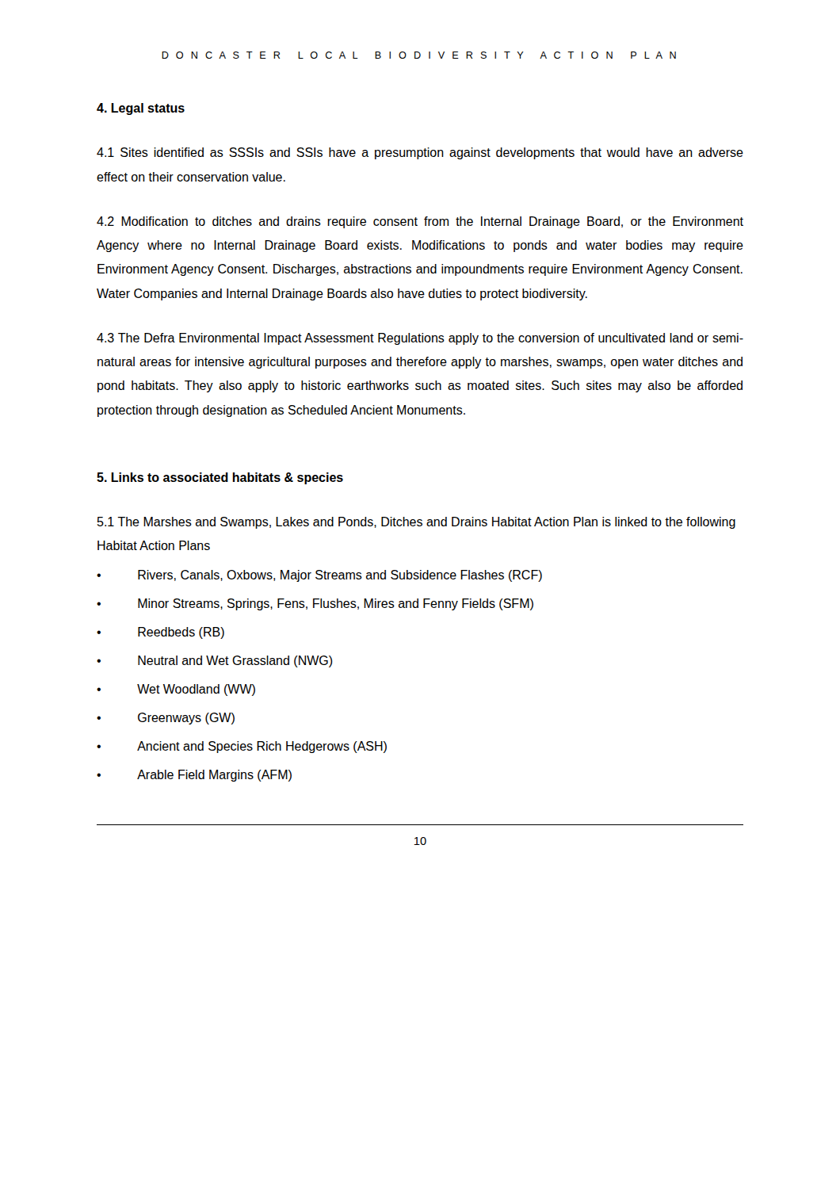D O N C A S T E R L O C A L B I O D I V E R S I T Y A C T I O N P L A N
4. Legal status
4.1 Sites identified as SSSIs and SSIs have a presumption against developments that would have an adverse effect on their conservation value.
4.2 Modification to ditches and drains require consent from the Internal Drainage Board, or the Environment Agency where no Internal Drainage Board exists. Modifications to ponds and water bodies may require Environment Agency Consent. Discharges, abstractions and impoundments require Environment Agency Consent. Water Companies and Internal Drainage Boards also have duties to protect biodiversity.
4.3 The Defra Environmental Impact Assessment Regulations apply to the conversion of uncultivated land or semi-natural areas for intensive agricultural purposes and therefore apply to marshes, swamps, open water ditches and pond habitats. They also apply to historic earthworks such as moated sites. Such sites may also be afforded protection through designation as Scheduled Ancient Monuments.
5. Links to associated habitats & species
5.1 The Marshes and Swamps, Lakes and Ponds, Ditches and Drains Habitat Action Plan is linked to the following Habitat Action Plans
Rivers, Canals, Oxbows, Major Streams and Subsidence Flashes (RCF)
Minor Streams, Springs, Fens, Flushes, Mires and Fenny Fields (SFM)
Reedbeds (RB)
Neutral and Wet Grassland (NWG)
Wet Woodland (WW)
Greenways (GW)
Ancient and Species Rich Hedgerows (ASH)
Arable Field Margins (AFM)
10